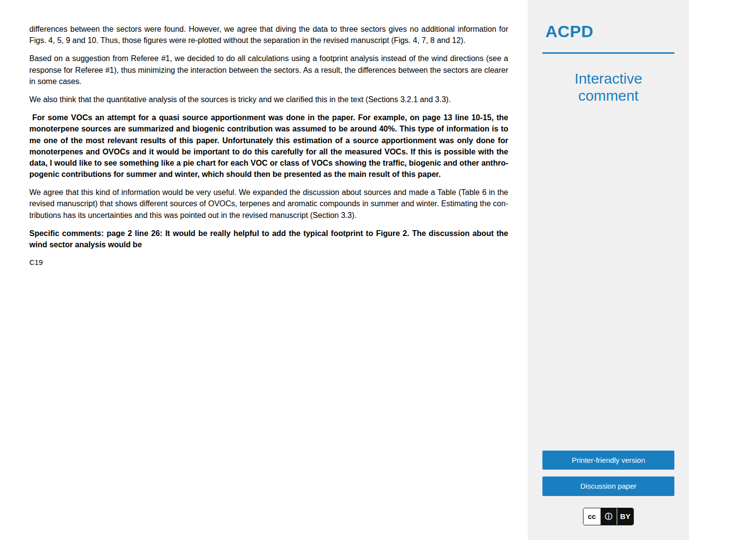differences between the sectors were found. However, we agree that diving the data to three sectors gives no additional information for Figs. 4, 5, 9 and 10. Thus, those figures were re-plotted without the separation in the revised manuscript (Figs. 4, 7, 8 and 12).
Based on a suggestion from Referee #1, we decided to do all calculations using a footprint analysis instead of the wind directions (see a response for Referee #1), thus minimizing the interaction between the sectors. As a result, the differences between the sectors are clearer in some cases.
We also think that the quantitative analysis of the sources is tricky and we clarified this in the text (Sections 3.2.1 and 3.3).
For some VOCs an attempt for a quasi source apportionment was done in the paper. For example, on page 13 line 10-15, the monoterpene sources are summarized and biogenic contribution was assumed to be around 40%. This type of information is to me one of the most relevant results of this paper. Unfortunately this estimation of a source apportionment was only done for monoterpenes and OVOCs and it would be important to do this carefully for all the measured VOCs. If this is possible with the data, I would like to see something like a pie chart for each VOC or class of VOCs showing the traffic, biogenic and other anthropogenic contributions for summer and winter, which should then be presented as the main result of this paper.
We agree that this kind of information would be very useful. We expanded the discussion about sources and made a Table (Table 6 in the revised manuscript) that shows different sources of OVOCs, terpenes and aromatic compounds in summer and winter. Estimating the contributions has its uncertainties and this was pointed out in the revised manuscript (Section 3.3).
Specific comments: page 2 line 26: It would be really helpful to add the typical footprint to Figure 2. The discussion about the wind sector analysis would be
C19
ACPD
Interactive
comment
Printer-friendly version Discussion paper
ccⓘBY